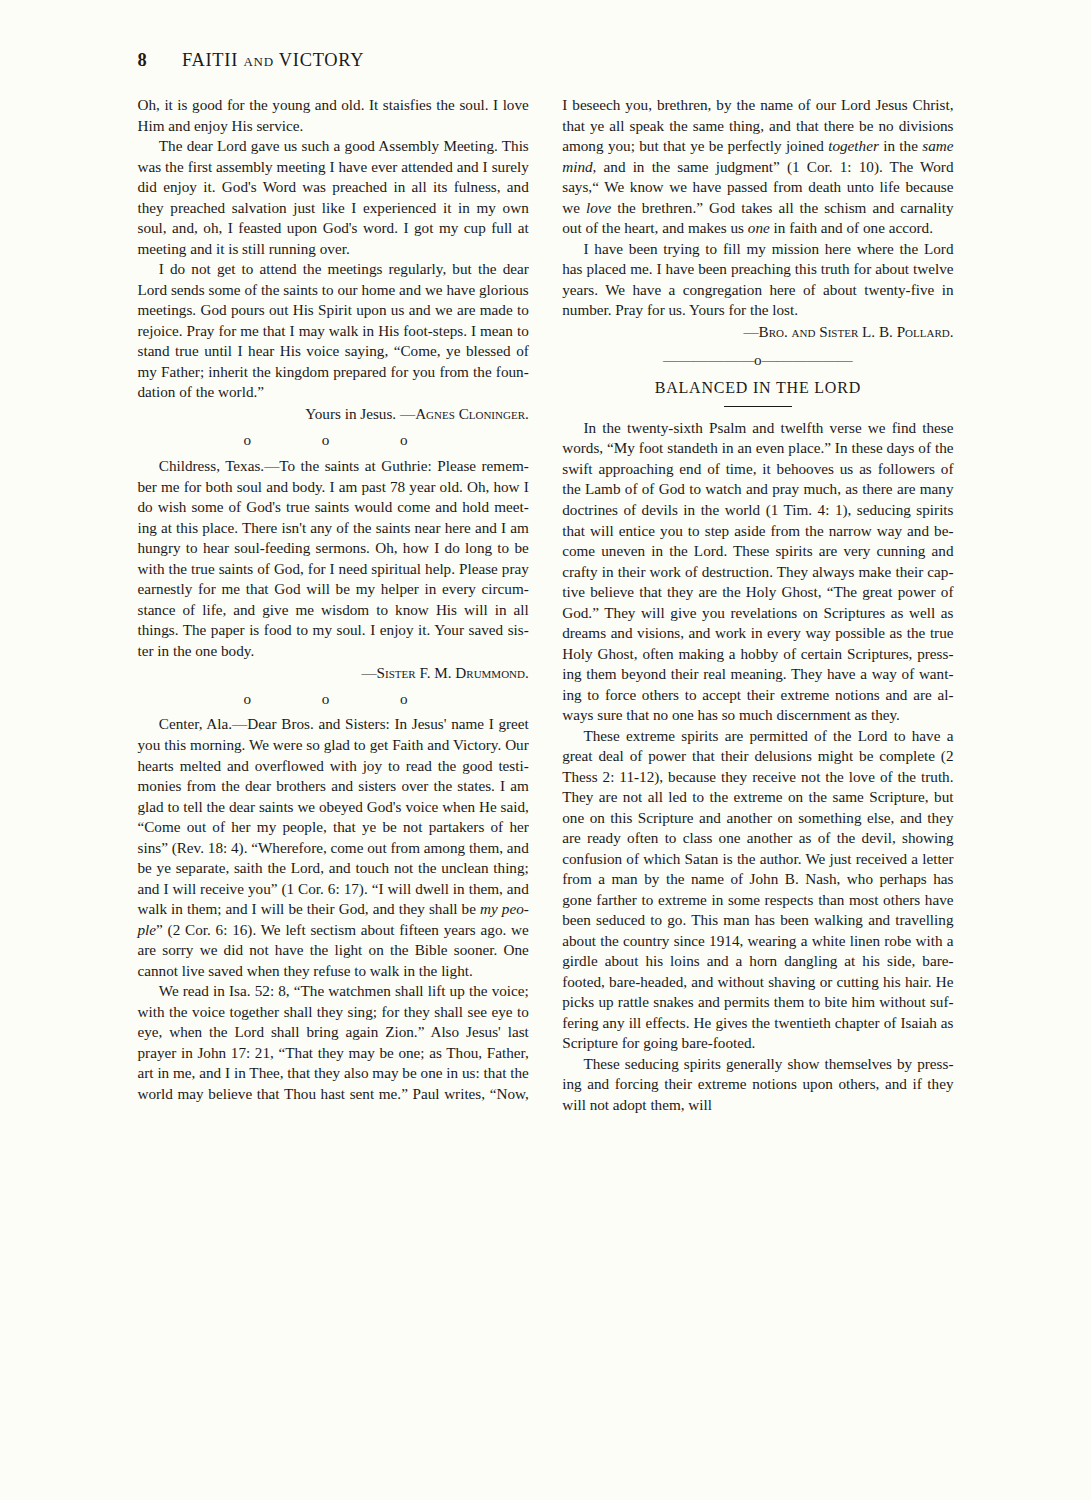8 FAITII and VICTORY
Oh, it is good for the young and old. It staisfies the soul. I love Him and enjoy His service.
The dear Lord gave us such a good Assembly Meeting. This was the first assembly meeting I have ever attended and I surely did enjoy it. God's Word was preached in all its fulness, and they preached salvation just like I experienced it in my own soul, and, oh, I feasted upon God's word. I got my cup full at meeting and it is still running over.
I do not get to attend the meetings regularly, but the dear Lord sends some of the saints to our home and we have glorious meetings. God pours out His Spirit upon us and we are made to rejoice. Pray for me that I may walk in His foot-steps. I mean to stand true until I hear His voice saying, “Come, ye blessed of my Father; inherit the kingdom prepared for you from the foundation of the world.”
Yours in Jesus. —Agnes Cloninger.
o o o
Childress, Texas.—To the saints at Guthrie: Please remember me for both soul and body. I am past 78 year old. Oh, how I do wish some of God's true saints would come and hold meeting at this place. There isn't any of the saints near here and I am hungry to hear soul-feeding sermons. Oh, how I do long to be with the true saints of God, for I need spiritual help. Please pray earnestly for me that God will be my helper in every circumstance of life, and give me wisdom to know His will in all things. The paper is food to my soul. I enjoy it. Your saved sister in the one body.
—Sister F. M. Drummond.
o o o
Center, Ala.—Dear Bros. and Sisters: In Jesus' name I greet you this morning. We were so glad to get Faith and Victory. Our hearts melted and overflowed with joy to read the good testimonies from the dear brothers and sisters over the states. I am glad to tell the dear saints we obeyed God's voice when He said, “Come out of her my people, that ye be not partakers of her sins” (Rev. 18: 4). “Wherefore, come out from among them, and be ye separate, saith the Lord, and touch not the unclean thing; and I will receive you” (1 Cor. 6: 17). “I will dwell in them, and walk in them; and I will be their God, and they shall be my people” (2 Cor. 6: 16). We left sectism about fifteen years ago. we are sorry we did not have the light on the Bible sooner. One cannot live saved when they refuse to walk in the light.
We read in Isa. 52: 8, “The watchmen shall lift up the voice; with the voice together shall they sing; for they shall see eye to eye, when the Lord shall bring again Zion.” Also Jesus' last prayer in John 17: 21, “That they may be one; as Thou, Father, art in me, and I in Thee, that they also may be one in us: that the world may believe that Thou hast sent me.” Paul writes, “Now, I beseech you, brethren, by the name of our Lord Jesus Christ, that ye all speak the same thing, and that there be no divisions among you; but that ye be perfectly joined together in the same mind, and in the same judgment” (1 Cor. 1: 10). The Word says,“ We know we have passed from death unto life because we love the brethren.” God takes all the schism and carnality out of the heart, and makes us one in faith and of one accord.
I have been trying to fill my mission here where the Lord has placed me. I have been preaching this truth for about twelve years. We have a congregation here of about twenty-five in number. Pray for us. Yours for the lost.
—Bro. and Sister L. B. Pollard.
——————o——————
BALANCED IN THE LORD
In the twenty-sixth Psalm and twelfth verse we find these words, “My foot standeth in an even place.” In these days of the swift approaching end of time, it behooves us as followers of the Lamb of of God to watch and pray much, as there are many doctrines of devils in the world (1 Tim. 4: 1), seducing spirits that will entice you to step aside from the narrow way and become uneven in the Lord. These spirits are very cunning and crafty in their work of destruction. They always make their captive believe that they are the Holy Ghost, “The great power of God.” They will give you revelations on Scriptures as well as dreams and visions, and work in every way possible as the true Holy Ghost, often making a hobby of certain Scriptures, pressing them beyond their real meaning. They have a way of wanting to force others to accept their extreme notions and are always sure that no one has so much discernment as they.
These extreme spirits are permitted of the Lord to have a great deal of power that their delusions might be complete (2 Thess 2: 11-12), because they receive not the love of the truth. They are not all led to the extreme on the same Scripture, but one on this Scripture and another on something else, and they are ready often to class one another as of the devil, showing confusion of which Satan is the author. We just received a letter from a man by the name of John B. Nash, who perhaps has gone farther to extreme in some respects than most others have been seduced to go. This man has been walking and travelling about the country since 1914, wearing a white linen robe with a girdle about his loins and a horn dangling at his side, bare-footed, bare-headed, and without shaving or cutting his hair. He picks up rattle snakes and permits them to bite him without suffering any ill effects. He gives the twentieth chapter of Isaiah as Scripture for going bare-footed.
These seducing spirits generally show themselves by pressing and forcing their extreme notions upon others, and if they will not adopt them, will